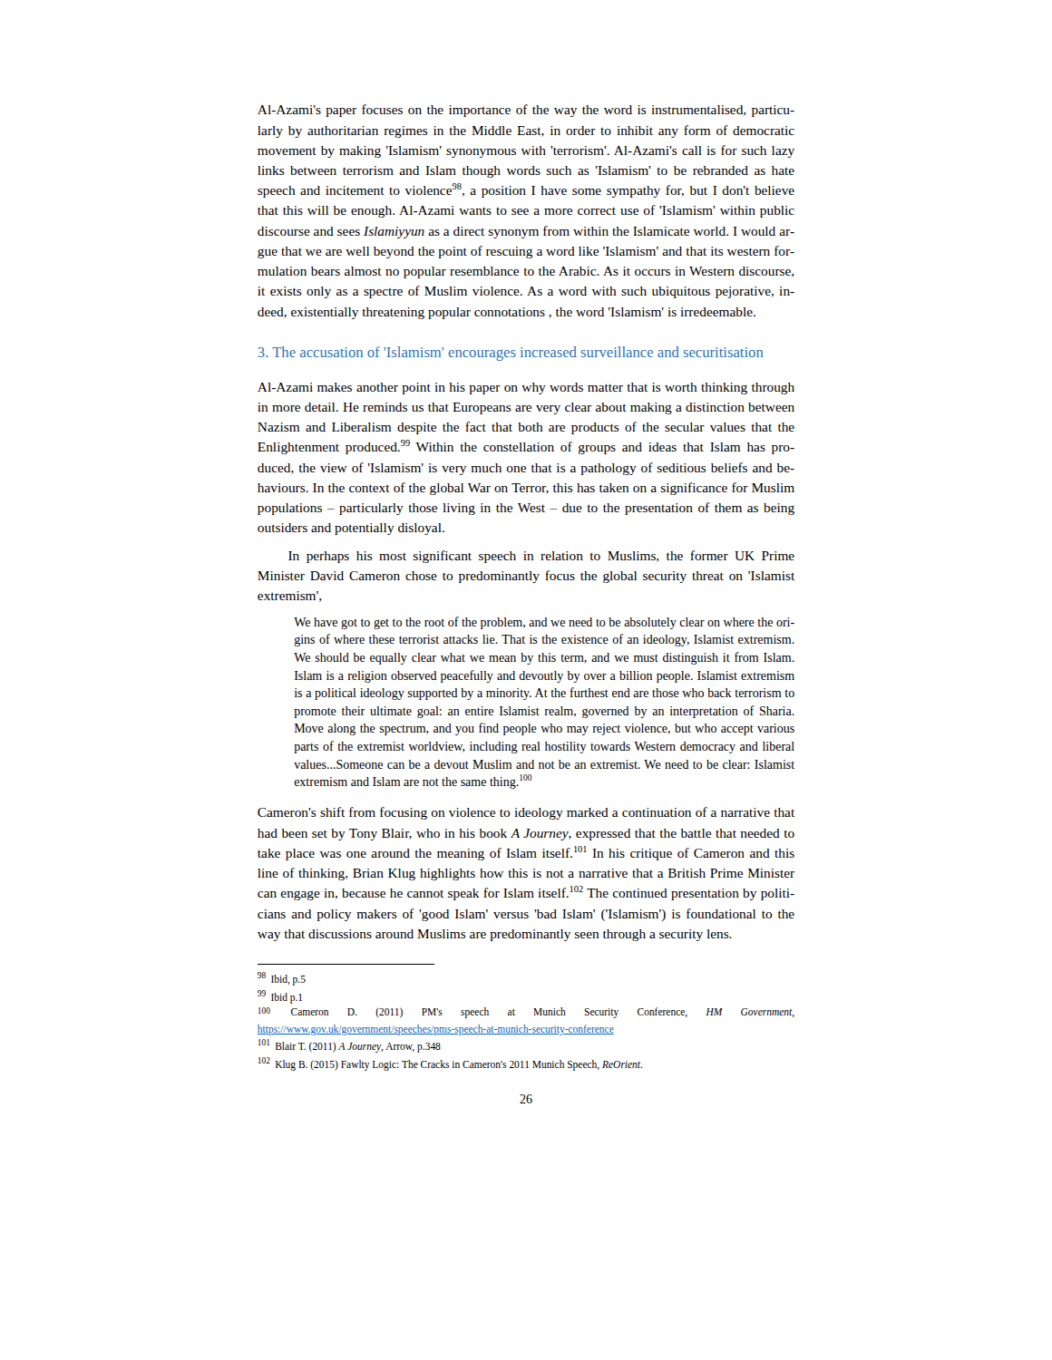Al-Azami's paper focuses on the importance of the way the word is instrumentalised, particularly by authoritarian regimes in the Middle East, in order to inhibit any form of democratic movement by making 'Islamism' synonymous with 'terrorism'. Al-Azami's call is for such lazy links between terrorism and Islam though words such as 'Islamism' to be rebranded as hate speech and incitement to violence98, a position I have some sympathy for, but I don't believe that this will be enough. Al-Azami wants to see a more correct use of 'Islamism' within public discourse and sees Islamiyyun as a direct synonym from within the Islamicate world. I would argue that we are well beyond the point of rescuing a word like 'Islamism' and that its western formulation bears almost no popular resemblance to the Arabic. As it occurs in Western discourse, it exists only as a spectre of Muslim violence. As a word with such ubiquitous pejorative, indeed, existentially threatening popular connotations , the word 'Islamism' is irredeemable.
3. The accusation of 'Islamism' encourages increased surveillance and securitisation
Al-Azami makes another point in his paper on why words matter that is worth thinking through in more detail. He reminds us that Europeans are very clear about making a distinction between Nazism and Liberalism despite the fact that both are products of the secular values that the Enlightenment produced.99 Within the constellation of groups and ideas that Islam has produced, the view of 'Islamism' is very much one that is a pathology of seditious beliefs and behaviours. In the context of the global War on Terror, this has taken on a significance for Muslim populations – particularly those living in the West – due to the presentation of them as being outsiders and potentially disloyal.
In perhaps his most significant speech in relation to Muslims, the former UK Prime Minister David Cameron chose to predominantly focus the global security threat on 'Islamist extremism',
We have got to get to the root of the problem, and we need to be absolutely clear on where the origins of where these terrorist attacks lie. That is the existence of an ideology, Islamist extremism. We should be equally clear what we mean by this term, and we must distinguish it from Islam. Islam is a religion observed peacefully and devoutly by over a billion people. Islamist extremism is a political ideology supported by a minority. At the furthest end are those who back terrorism to promote their ultimate goal: an entire Islamist realm, governed by an interpretation of Sharia. Move along the spectrum, and you find people who may reject violence, but who accept various parts of the extremist worldview, including real hostility towards Western democracy and liberal values...Someone can be a devout Muslim and not be an extremist. We need to be clear: Islamist extremism and Islam are not the same thing.100
Cameron's shift from focusing on violence to ideology marked a continuation of a narrative that had been set by Tony Blair, who in his book A Journey, expressed that the battle that needed to take place was one around the meaning of Islam itself.101 In his critique of Cameron and this line of thinking, Brian Klug highlights how this is not a narrative that a British Prime Minister can engage in, because he cannot speak for Islam itself.102 The continued presentation by politicians and policy makers of 'good Islam' versus 'bad Islam' ('Islamism') is foundational to the way that discussions around Muslims are predominantly seen through a security lens.
98 Ibid, p.5
99 Ibid p.1
100 Cameron D.(2011) PM's speech at Munich Security Conference, HM Government, https://www.gov.uk/government/speeches/pms-speech-at-munich-security-conference
101 Blair T. (2011) A Journey, Arrow, p.348
102 Klug B. (2015) Fawlty Logic: The Cracks in Cameron's 2011 Munich Speech, ReOrient.
26